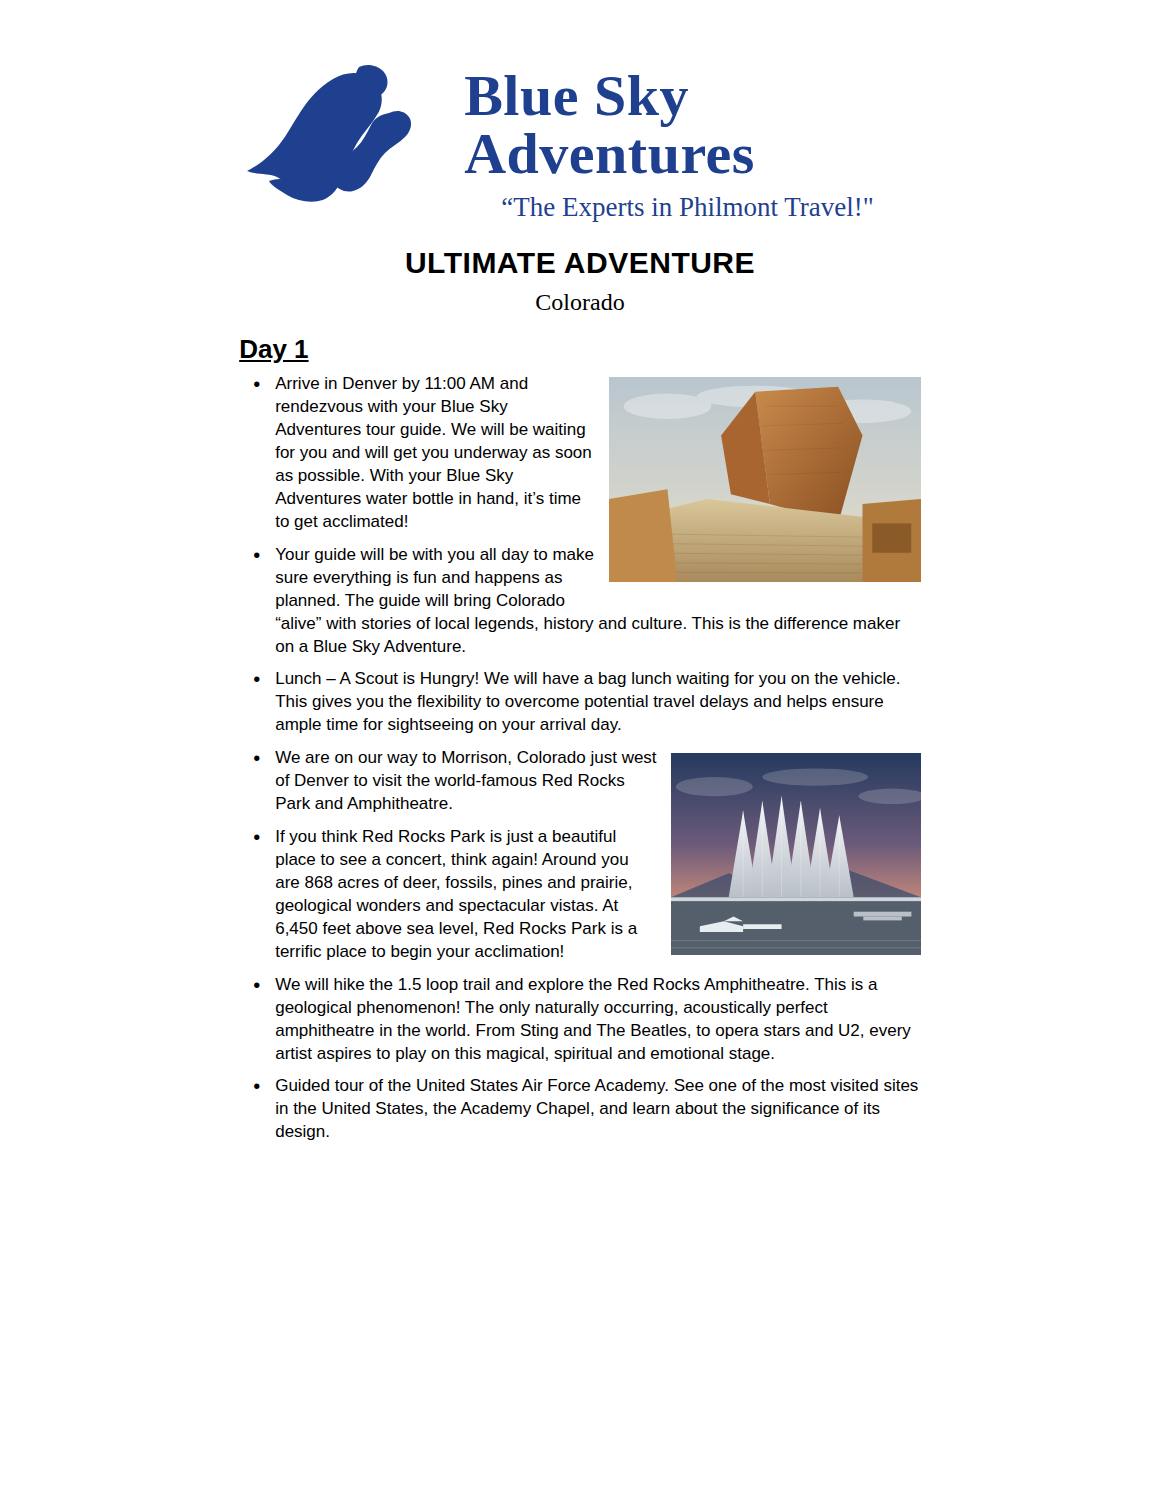Blue Sky Adventures
“The Experts in Philmont Travel!"
ULTIMATE ADVENTURE
Colorado
Day 1
Arrive in Denver by 11:00 AM and rendezvous with your Blue Sky Adventures tour guide. We will be waiting for you and will get you underway as soon as possible. With your Blue Sky Adventures water bottle in hand, it’s time to get acclimated!
Your guide will be with you all day to make sure everything is fun and happens as planned. The guide will bring Colorado “alive” with stories of local legends, history and culture. This is the difference maker on a Blue Sky Adventure.
Lunch – A Scout is Hungry! We will have a bag lunch waiting for you on the vehicle. This gives you the flexibility to overcome potential travel delays and helps ensure ample time for sightseeing on your arrival day.
We are on our way to Morrison, Colorado just west of Denver to visit the world-famous Red Rocks Park and Amphitheatre.
If you think Red Rocks Park is just a beautiful place to see a concert, think again! Around you are 868 acres of deer, fossils, pines and prairie, geological wonders and spectacular vistas. At 6,450 feet above sea level, Red Rocks Park is a terrific place to begin your acclimation!
We will hike the 1.5 loop trail and explore the Red Rocks Amphitheatre. This is a geological phenomenon! The only naturally occurring, acoustically perfect amphitheatre in the world. From Sting and The Beatles, to opera stars and U2, every artist aspires to play on this magical, spiritual and emotional stage.
Guided tour of the United States Air Force Academy. See one of the most visited sites in the United States, the Academy Chapel, and learn about the significance of its design.